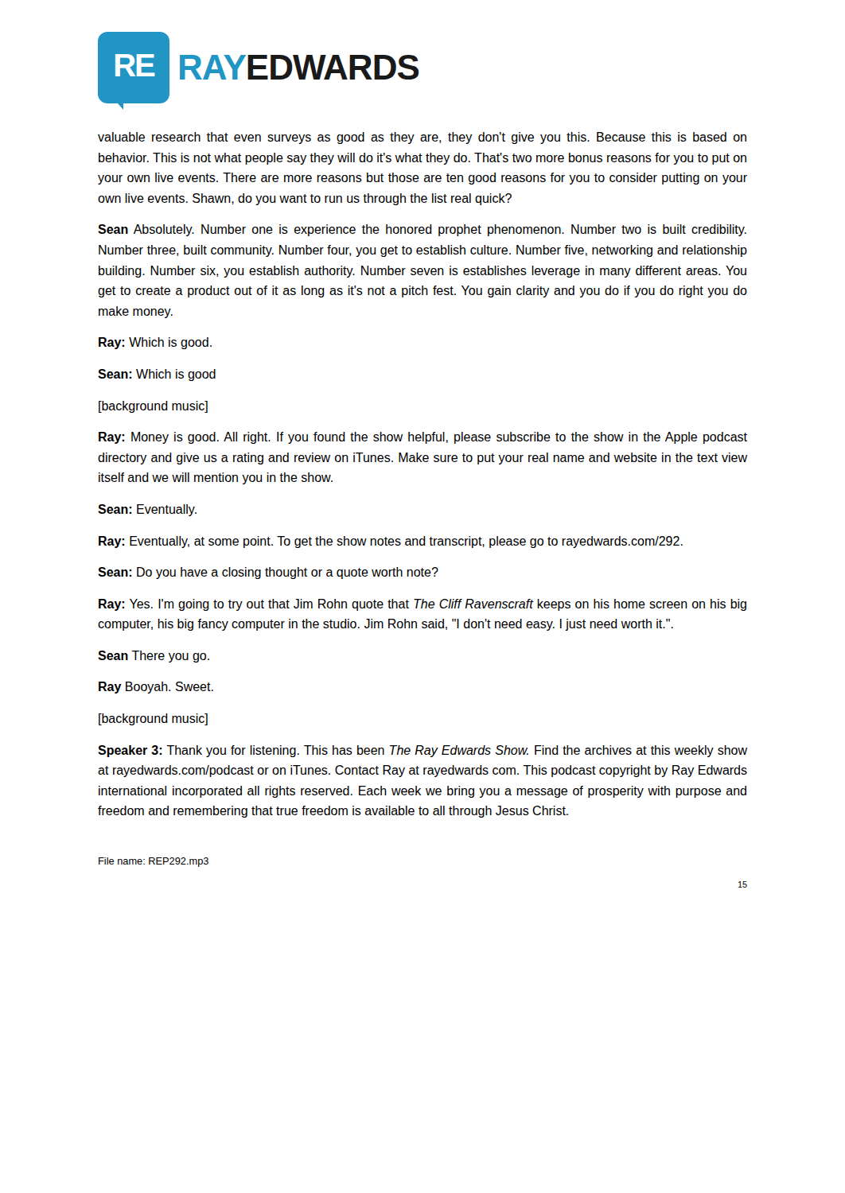RAY EDWARDS
valuable research that even surveys as good as they are, they don't give you this. Because this is based on behavior. This is not what people say they will do it's what they do. That's two more bonus reasons for you to put on your own live events. There are more reasons but those are ten good reasons for you to consider putting on your own live events. Shawn, do you want to run us through the list real quick?
Sean Absolutely. Number one is experience the honored prophet phenomenon. Number two is built credibility. Number three, built community. Number four, you get to establish culture. Number five, networking and relationship building. Number six, you establish authority. Number seven is establishes leverage in many different areas. You get to create a product out of it as long as it's not a pitch fest. You gain clarity and you do if you do right you do make money.
Ray: Which is good.
Sean: Which is good
[background music]
Ray: Money is good. All right. If you found the show helpful, please subscribe to the show in the Apple podcast directory and give us a rating and review on iTunes. Make sure to put your real name and website in the text view itself and we will mention you in the show.
Sean: Eventually.
Ray: Eventually, at some point. To get the show notes and transcript, please go to rayedwards.com/292.
Sean: Do you have a closing thought or a quote worth note?
Ray: Yes. I'm going to try out that Jim Rohn quote that The Cliff Ravenscraft keeps on his home screen on his big computer, his big fancy computer in the studio. Jim Rohn said, "I don't need easy. I just need worth it.".
Sean There you go.
Ray Booyah. Sweet.
[background music]
Speaker 3: Thank you for listening. This has been The Ray Edwards Show. Find the archives at this weekly show at rayedwards.com/podcast or on iTunes. Contact Ray at rayedwards com. This podcast copyright by Ray Edwards international incorporated all rights reserved. Each week we bring you a message of prosperity with purpose and freedom and remembering that true freedom is available to all through Jesus Christ.
File name: REP292.mp3
15